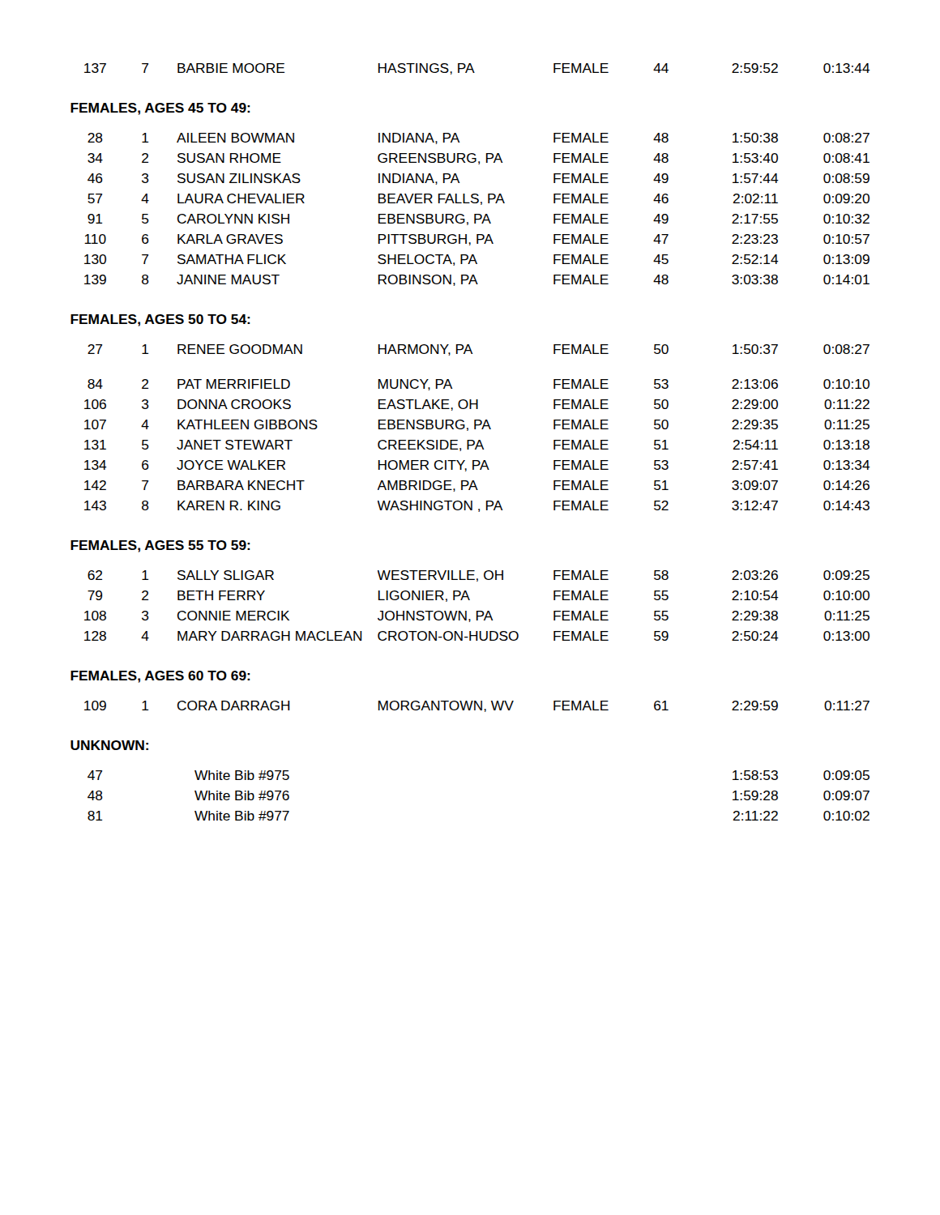| 137 | 7 | BARBIE MOORE | HASTINGS, PA | FEMALE | 44 | 2:59:52 | 0:13:44 |
| FEMALES, AGES 45 TO 49: |
| 28 | 1 | AILEEN BOWMAN | INDIANA, PA | FEMALE | 48 | 1:50:38 | 0:08:27 |
| 34 | 2 | SUSAN RHOME | GREENSBURG, PA | FEMALE | 48 | 1:53:40 | 0:08:41 |
| 46 | 3 | SUSAN ZILINSKAS | INDIANA, PA | FEMALE | 49 | 1:57:44 | 0:08:59 |
| 57 | 4 | LAURA CHEVALIER | BEAVER FALLS, PA | FEMALE | 46 | 2:02:11 | 0:09:20 |
| 91 | 5 | CAROLYNN KISH | EBENSBURG, PA | FEMALE | 49 | 2:17:55 | 0:10:32 |
| 110 | 6 | KARLA GRAVES | PITTSBURGH, PA | FEMALE | 47 | 2:23:23 | 0:10:57 |
| 130 | 7 | SAMATHA FLICK | SHELOCTA, PA | FEMALE | 45 | 2:52:14 | 0:13:09 |
| 139 | 8 | JANINE MAUST | ROBINSON, PA | FEMALE | 48 | 3:03:38 | 0:14:01 |
| FEMALES, AGES 50 TO 54: |
| 27 | 1 | RENEE GOODMAN | HARMONY, PA | FEMALE | 50 | 1:50:37 | 0:08:27 |
| 84 | 2 | PAT MERRIFIELD | MUNCY, PA | FEMALE | 53 | 2:13:06 | 0:10:10 |
| 106 | 3 | DONNA CROOKS | EASTLAKE, OH | FEMALE | 50 | 2:29:00 | 0:11:22 |
| 107 | 4 | KATHLEEN GIBBONS | EBENSBURG, PA | FEMALE | 50 | 2:29:35 | 0:11:25 |
| 131 | 5 | JANET STEWART | CREEKSIDE, PA | FEMALE | 51 | 2:54:11 | 0:13:18 |
| 134 | 6 | JOYCE WALKER | HOMER CITY, PA | FEMALE | 53 | 2:57:41 | 0:13:34 |
| 142 | 7 | BARBARA KNECHT | AMBRIDGE, PA | FEMALE | 51 | 3:09:07 | 0:14:26 |
| 143 | 8 | KAREN R. KING | WASHINGTON , PA | FEMALE | 52 | 3:12:47 | 0:14:43 |
| FEMALES, AGES 55 TO 59: |
| 62 | 1 | SALLY SLIGAR | WESTERVILLE, OH | FEMALE | 58 | 2:03:26 | 0:09:25 |
| 79 | 2 | BETH FERRY | LIGONIER, PA | FEMALE | 55 | 2:10:54 | 0:10:00 |
| 108 | 3 | CONNIE MERCIK | JOHNSTOWN, PA | FEMALE | 55 | 2:29:38 | 0:11:25 |
| 128 | 4 | MARY DARRAGH MACLEAN | CROTON-ON-HUDSO | FEMALE | 59 | 2:50:24 | 0:13:00 |
| FEMALES, AGES 60 TO 69: |
| 109 | 1 | CORA DARRAGH | MORGANTOWN, WV | FEMALE | 61 | 2:29:59 | 0:11:27 |
| UNKNOWN: |
| 47 | | White Bib #975 | | | | 1:58:53 | 0:09:05 |
| 48 | | White Bib #976 | | | | 1:59:28 | 0:09:07 |
| 81 | | White Bib #977 | | | | 2:11:22 | 0:10:02 |